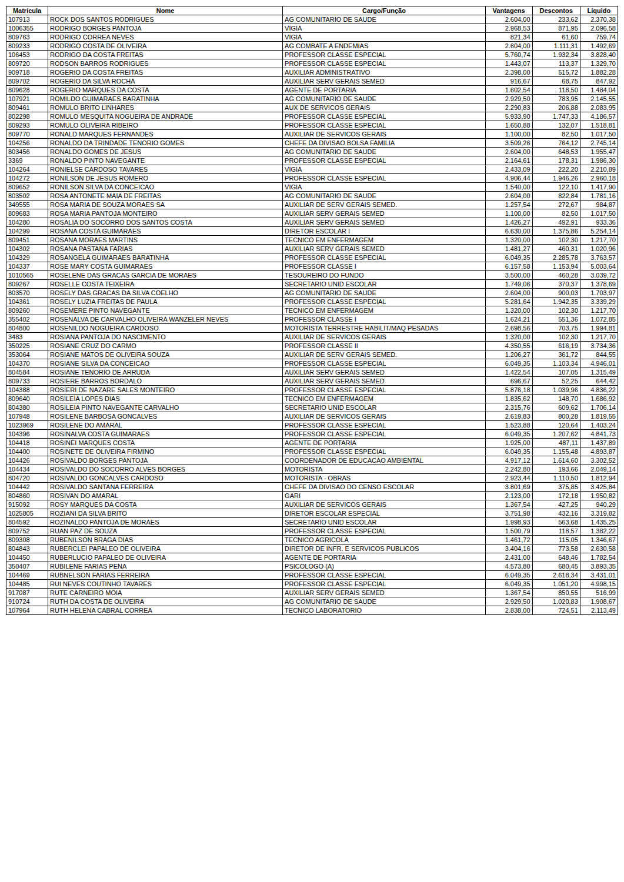| Matrícula | Nome | Cargo/Função | Vantagens | Descontos | Líquido |
| --- | --- | --- | --- | --- | --- |
| 107913 | ROCK DOS SANTOS RODRIGUES | AG COMUNITARIO DE SAUDE | 2.604,00 | 233,62 | 2.370,38 |
| 1006355 | RODRIGO BORGES PANTOJA | VIGIA | 2.968,53 | 871,95 | 2.096,58 |
| 809763 | RODRIGO CORREA NEVES | VIGIA | 821,34 | 61,60 | 759,74 |
| 809233 | RODRIGO COSTA DE OLIVEIRA | AG COMBATE A ENDEMIAS | 2.604,00 | 1.111,31 | 1.492,69 |
| 106453 | RODRIGO DA COSTA FREITAS | PROFESSOR CLASSE ESPECIAL | 5.760,74 | 1.932,34 | 3.828,40 |
| 809720 | RODSON BARROS RODRIGUES | PROFESSOR CLASSE ESPECIAL | 1.443,07 | 113,37 | 1.329,70 |
| 909718 | ROGERIO DA COSTA FREITAS | AUXILIAR ADMINISTRATIVO | 2.398,00 | 515,72 | 1.882,28 |
| 809702 | ROGERIO DA SILVA ROCHA | AUXILIAR SERV GERAIS SEMED | 916,67 | 68,75 | 847,92 |
| 809628 | ROGERIO MARQUES DA COSTA | AGENTE DE PORTARIA | 1.602,54 | 118,50 | 1.484,04 |
| 107921 | ROMILDO GUIMARAES BARATINHA | AG COMUNITARIO DE SAUDE | 2.929,50 | 783,95 | 2.145,55 |
| 809461 | ROMULO BRITO LINHARES | AUX DE SERVICOS GERAIS | 2.290,83 | 206,88 | 2.083,95 |
| 802298 | ROMULO MESQUITA NOGUEIRA DE ANDRADE | PROFESSOR CLASSE ESPECIAL | 5.933,90 | 1.747,33 | 4.186,57 |
| 809293 | ROMULO OLIVEIRA RIBEIRO | PROFESSOR CLASSE ESPECIAL | 1.650,88 | 132,07 | 1.518,81 |
| 809770 | RONALD MARQUES FERNANDES | AUXILIAR DE SERVICOS GERAIS | 1.100,00 | 82,50 | 1.017,50 |
| 104256 | RONALDO DA TRINDADE TENORIO GOMES | CHEFE DA DIVISAO BOLSA FAMILIA | 3.509,26 | 764,12 | 2.745,14 |
| 803456 | RONALDO GOMES DE JESUS | AG COMUNITARIO DE SAUDE | 2.604,00 | 648,53 | 1.955,47 |
| 3369 | RONALDO PINTO NAVEGANTE | PROFESSOR CLASSE ESPECIAL | 2.164,61 | 178,31 | 1.986,30 |
| 104264 | RONIELSE CARDOSO TAVARES | VIGIA | 2.433,09 | 222,20 | 2.210,89 |
| 104272 | RONILSON DE JESUS ROMERO | PROFESSOR CLASSE ESPECIAL | 4.906,44 | 1.946,26 | 2.960,18 |
| 809652 | RONILSON SILVA DA CONCEICAO | VIGIA | 1.540,00 | 122,10 | 1.417,90 |
| 803502 | ROSA ANTONETE MAIA DE FREITAS | AG COMUNITARIO DE SAUDE | 2.604,00 | 822,84 | 1.781,16 |
| 349555 | ROSA MARIA DE SOUZA MORAES SA | AUXILIAR DE SERV GERAIS SEMED. | 1.257,54 | 272,67 | 984,87 |
| 809683 | ROSA MARIA PANTOJA MONTEIRO | AUXILIAR SERV GERAIS SEMED | 1.100,00 | 82,50 | 1.017,50 |
| 104280 | ROSALIA DO SOCORRO DOS SANTOS COSTA | AUXILIAR SERV GERAIS SEMED | 1.426,27 | 492,91 | 933,36 |
| 104299 | ROSANA COSTA GUIMARAES | DIRETOR ESCOLAR I | 6.630,00 | 1.375,86 | 5.254,14 |
| 809451 | ROSANA MORAES MARTINS | TECNICO EM ENFERMAGEM | 1.320,00 | 102,30 | 1.217,70 |
| 104302 | ROSANA PASTANA FARIAS | AUXILIAR SERV GERAIS SEMED | 1.481,27 | 460,31 | 1.020,96 |
| 104329 | ROSANGELA GUIMARAES BARATINHA | PROFESSOR CLASSE ESPECIAL | 6.049,35 | 2.285,78 | 3.763,57 |
| 104337 | ROSE MARY COSTA GUIMARAES | PROFESSOR CLASSE I | 6.157,58 | 1.153,94 | 5.003,64 |
| 1010565 | ROSELENE DAS GRACAS GARCIA DE MORAES | TESOUREIRO DO FUNDO | 3.500,00 | 460,28 | 3.039,72 |
| 809267 | ROSELLE COSTA TEIXEIRA | SECRETARIO UNID ESCOLAR | 1.749,06 | 370,37 | 1.378,69 |
| 803570 | ROSELY DAS GRACAS DA SILVA COELHO | AG COMUNITARIO DE SAUDE | 2.604,00 | 900,03 | 1.703,97 |
| 104361 | ROSELY LUZIA FREITAS DE PAULA | PROFESSOR CLASSE ESPECIAL | 5.281,64 | 1.942,35 | 3.339,29 |
| 809260 | ROSEMERE PINTO NAVEGANTE | TECNICO EM ENFERMAGEM | 1.320,00 | 102,30 | 1.217,70 |
| 355402 | ROSENALVA DE CARVALHO OLIVEIRA WANZELER NEVES | PROFESSOR CLASSE I | 1.624,21 | 551,36 | 1.072,85 |
| 804800 | ROSENILDO NOGUEIRA CARDOSO | MOTORISTA TERRESTRE HABILIT/MAQ PESADAS | 2.698,56 | 703,75 | 1.994,81 |
| 3483 | ROSIANA PANTOJA DO NASCIMENTO | AUXILIAR DE SERVICOS GERAIS | 1.320,00 | 102,30 | 1.217,70 |
| 350225 | ROSIANE CRUZ DO CARMO | PROFESSOR CLASSE II | 4.350,55 | 616,19 | 3.734,36 |
| 353064 | ROSIANE MATOS DE OLIVEIRA SOUZA | AUXILIAR DE SERV GERAIS SEMED. | 1.206,27 | 361,72 | 844,55 |
| 104370 | ROSIANE SILVA DA CONCEICAO | PROFESSOR CLASSE ESPECIAL | 6.049,35 | 1.103,34 | 4.946,01 |
| 804584 | ROSIANE TENORIO DE ARRUDA | AUXILIAR SERV GERAIS SEMED | 1.422,54 | 107,05 | 1.315,49 |
| 809733 | ROSIERE BARROS BORDALO | AUXILIAR SERV GERAIS SEMED | 696,67 | 52,25 | 644,42 |
| 104388 | ROSIERI DE NAZARE SALES MONTEIRO | PROFESSOR CLASSE ESPECIAL | 5.876,18 | 1.039,96 | 4.836,22 |
| 809640 | ROSILEIA LOPES DIAS | TECNICO EM ENFERMAGEM | 1.835,62 | 148,70 | 1.686,92 |
| 804380 | ROSILEIA PINTO NAVEGANTE CARVALHO | SECRETARIO UNID ESCOLAR | 2.315,76 | 609,62 | 1.706,14 |
| 107948 | ROSILENE BARBOSA GONCALVES | AUXILIAR DE SERVICOS GERAIS | 2.619,83 | 800,28 | 1.819,55 |
| 1023969 | ROSILENE DO AMARAL | PROFESSOR CLASSE ESPECIAL | 1.523,88 | 120,64 | 1.403,24 |
| 104396 | ROSINALVA COSTA GUIMARAES | PROFESSOR CLASSE ESPECIAL | 6.049,35 | 1.207,62 | 4.841,73 |
| 104418 | ROSINEI MARQUES COSTA | AGENTE DE PORTARIA | 1.925,00 | 487,11 | 1.437,89 |
| 104400 | ROSINETE DE OLIVEIRA FIRMINO | PROFESSOR CLASSE ESPECIAL | 6.049,35 | 1.155,48 | 4.893,87 |
| 104426 | ROSIVALDO BORGES PANTOJA | COORDENADOR DE EDUCACAO AMBIENTAL | 4.917,12 | 1.614,60 | 3.302,52 |
| 104434 | ROSIVALDO DO SOCORRO ALVES BORGES | MOTORISTA | 2.242,80 | 193,66 | 2.049,14 |
| 804720 | ROSIVALDO GONCALVES CARDOSO | MOTORISTA - OBRAS | 2.923,44 | 1.110,50 | 1.812,94 |
| 104442 | ROSIVALDO SANTANA FERREIRA | CHEFE DA DIVISAO DO CENSO ESCOLAR | 3.801,69 | 375,85 | 3.425,84 |
| 804860 | ROSIVAN DO AMARAL | GARI | 2.123,00 | 172,18 | 1.950,82 |
| 915092 | ROSY MARQUES DA COSTA | AUXILIAR DE SERVICOS GERAIS | 1.367,54 | 427,25 | 940,29 |
| 1025805 | ROZIANI DA SILVA BRITO | DIRETOR ESCOLAR ESPECIAL | 3.751,98 | 432,16 | 3.319,82 |
| 804592 | ROZINALDO PANTOJA DE MORAES | SECRETARIO UNID ESCOLAR | 1.998,93 | 563,68 | 1.435,25 |
| 809752 | RUAN PAZ DE SOUZA | PROFESSOR CLASSE ESPECIAL | 1.500,79 | 118,57 | 1.382,22 |
| 809308 | RUBENILSON BRAGA DIAS | TECNICO AGRICOLA | 1.461,72 | 115,05 | 1.346,67 |
| 804843 | RUBERCLEI PAPALEO DE OLIVEIRA | DIRETOR DE INFR. E SERVICOS PUBLICOS | 3.404,16 | 773,58 | 2.630,58 |
| 104450 | RUBERLUCIO PAPALEO DE OLIVEIRA | AGENTE DE PORTARIA | 2.431,00 | 648,46 | 1.782,54 |
| 350407 | RUBILENE FARIAS PENA | PSICOLOGO (A) | 4.573,80 | 680,45 | 3.893,35 |
| 104469 | RUBNELSON FARIAS FERREIRA | PROFESSOR CLASSE ESPECIAL | 6.049,35 | 2.618,34 | 3.431,01 |
| 104485 | RUI NEVES COUTINHO TAVARES | PROFESSOR CLASSE ESPECIAL | 6.049,35 | 1.051,20 | 4.998,15 |
| 917087 | RUTE CARNEIRO MOIA | AUXILIAR SERV GERAIS SEMED | 1.367,54 | 850,55 | 516,99 |
| 910724 | RUTH DA COSTA DE OLIVEIRA | AG COMUNITARIO DE SAUDE | 2.929,50 | 1.020,83 | 1.908,67 |
| 107964 | RUTH HELENA CABRAL CORREA | TECNICO LABORATORIO | 2.838,00 | 724,51 | 2.113,49 |